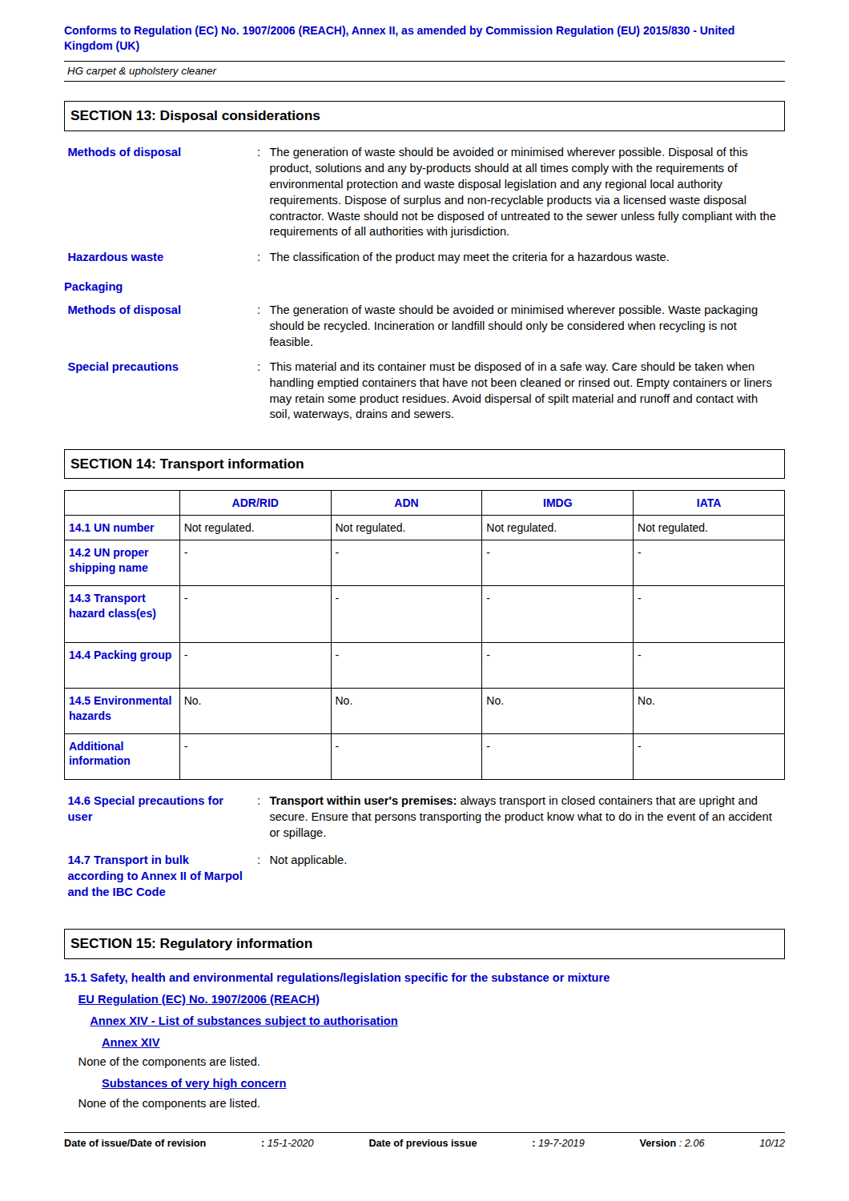Conforms to Regulation (EC) No. 1907/2006 (REACH), Annex II, as amended by Commission Regulation (EU) 2015/830 - United Kingdom (UK)
HG carpet & upholstery cleaner
SECTION 13: Disposal considerations
| Methods of disposal | : | The generation of waste should be avoided or minimised wherever possible. Disposal of this product, solutions and any by-products should at all times comply with the requirements of environmental protection and waste disposal legislation and any regional local authority requirements. Dispose of surplus and non-recyclable products via a licensed waste disposal contractor. Waste should not be disposed of untreated to the sewer unless fully compliant with the requirements of all authorities with jurisdiction. |
| Hazardous waste | : | The classification of the product may meet the criteria for a hazardous waste. |
Packaging
| Methods of disposal | : | The generation of waste should be avoided or minimised wherever possible. Waste packaging should be recycled. Incineration or landfill should only be considered when recycling is not feasible. |
| Special precautions | : | This material and its container must be disposed of in a safe way. Care should be taken when handling emptied containers that have not been cleaned or rinsed out. Empty containers or liners may retain some product residues. Avoid dispersal of spilt material and runoff and contact with soil, waterways, drains and sewers. |
SECTION 14: Transport information
| | ADR/RID | ADN | IMDG | IATA |
| --- | --- | --- | --- | --- |
| 14.1 UN number | Not regulated. | Not regulated. | Not regulated. | Not regulated. |
| 14.2 UN proper shipping name | - | - | - | - |
| 14.3 Transport hazard class(es) | - | - | - | - |
| 14.4 Packing group | - | - | - | - |
| 14.5 Environmental hazards | No. | No. | No. | No. |
| Additional information | - | - | - | - |
| 14.6 Special precautions for user | : | Transport within user's premises: always transport in closed containers that are upright and secure. Ensure that persons transporting the product know what to do in the event of an accident or spillage. |
| 14.7 Transport in bulk according to Annex II of Marpol and the IBC Code | : | Not applicable. |
SECTION 15: Regulatory information
15.1 Safety, health and environmental regulations/legislation specific for the substance or mixture
EU Regulation (EC) No. 1907/2006 (REACH)
Annex XIV - List of substances subject to authorisation
Annex XIV
None of the components are listed.
Substances of very high concern
None of the components are listed.
Date of issue/Date of revision : 15-1-2020 Date of previous issue : 19-7-2019 Version : 2.06 10/12